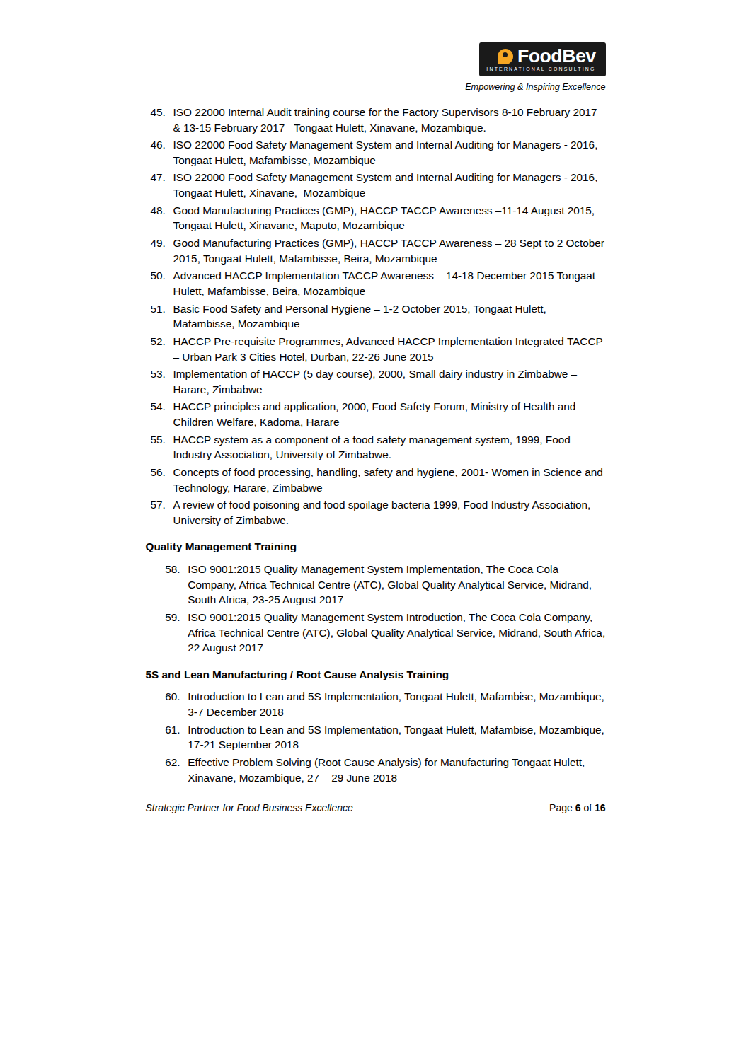Food Bev
INTERNATIONAL CONSULTING
Empowering & Inspiring Excellence
45. ISO 22000 Internal Audit training course for the Factory Supervisors 8-10 February 2017 & 13-15 February 2017 –Tongaat Hulett, Xinavane, Mozambique.
46. ISO 22000 Food Safety Management System and Internal Auditing for Managers - 2016, Tongaat Hulett, Mafambisse, Mozambique
47. ISO 22000 Food Safety Management System and Internal Auditing for Managers - 2016, Tongaat Hulett, Xinavane, Mozambique
48. Good Manufacturing Practices (GMP), HACCP TACCP Awareness –11-14 August 2015, Tongaat Hulett, Xinavane, Maputo, Mozambique
49. Good Manufacturing Practices (GMP), HACCP TACCP Awareness – 28 Sept to 2 October 2015, Tongaat Hulett, Mafambisse, Beira, Mozambique
50. Advanced HACCP Implementation TACCP Awareness – 14-18 December 2015 Tongaat Hulett, Mafambisse, Beira, Mozambique
51. Basic Food Safety and Personal Hygiene – 1-2 October 2015, Tongaat Hulett, Mafambisse, Mozambique
52. HACCP Pre-requisite Programmes, Advanced HACCP Implementation Integrated TACCP – Urban Park 3 Cities Hotel, Durban, 22-26 June 2015
53. Implementation of HACCP (5 day course), 2000, Small dairy industry in Zimbabwe – Harare, Zimbabwe
54. HACCP principles and application, 2000, Food Safety Forum, Ministry of Health and Children Welfare, Kadoma, Harare
55. HACCP system as a component of a food safety management system, 1999, Food Industry Association, University of Zimbabwe.
56. Concepts of food processing, handling, safety and hygiene, 2001- Women in Science and Technology, Harare, Zimbabwe
57. A review of food poisoning and food spoilage bacteria 1999, Food Industry Association, University of Zimbabwe.
Quality Management Training
58. ISO 9001:2015 Quality Management System Implementation, The Coca Cola Company, Africa Technical Centre (ATC), Global Quality Analytical Service, Midrand, South Africa, 23-25 August 2017
59. ISO 9001:2015 Quality Management System Introduction, The Coca Cola Company, Africa Technical Centre (ATC), Global Quality Analytical Service, Midrand, South Africa, 22 August 2017
5S and Lean Manufacturing / Root Cause Analysis Training
60. Introduction to Lean and 5S Implementation, Tongaat Hulett, Mafambise, Mozambique, 3-7 December 2018
61. Introduction to Lean and 5S Implementation, Tongaat Hulett, Mafambise, Mozambique, 17-21 September 2018
62. Effective Problem Solving (Root Cause Analysis) for Manufacturing Tongaat Hulett, Xinavane, Mozambique, 27 – 29 June 2018
Strategic Partner for Food Business Excellence
Page 6 of 16